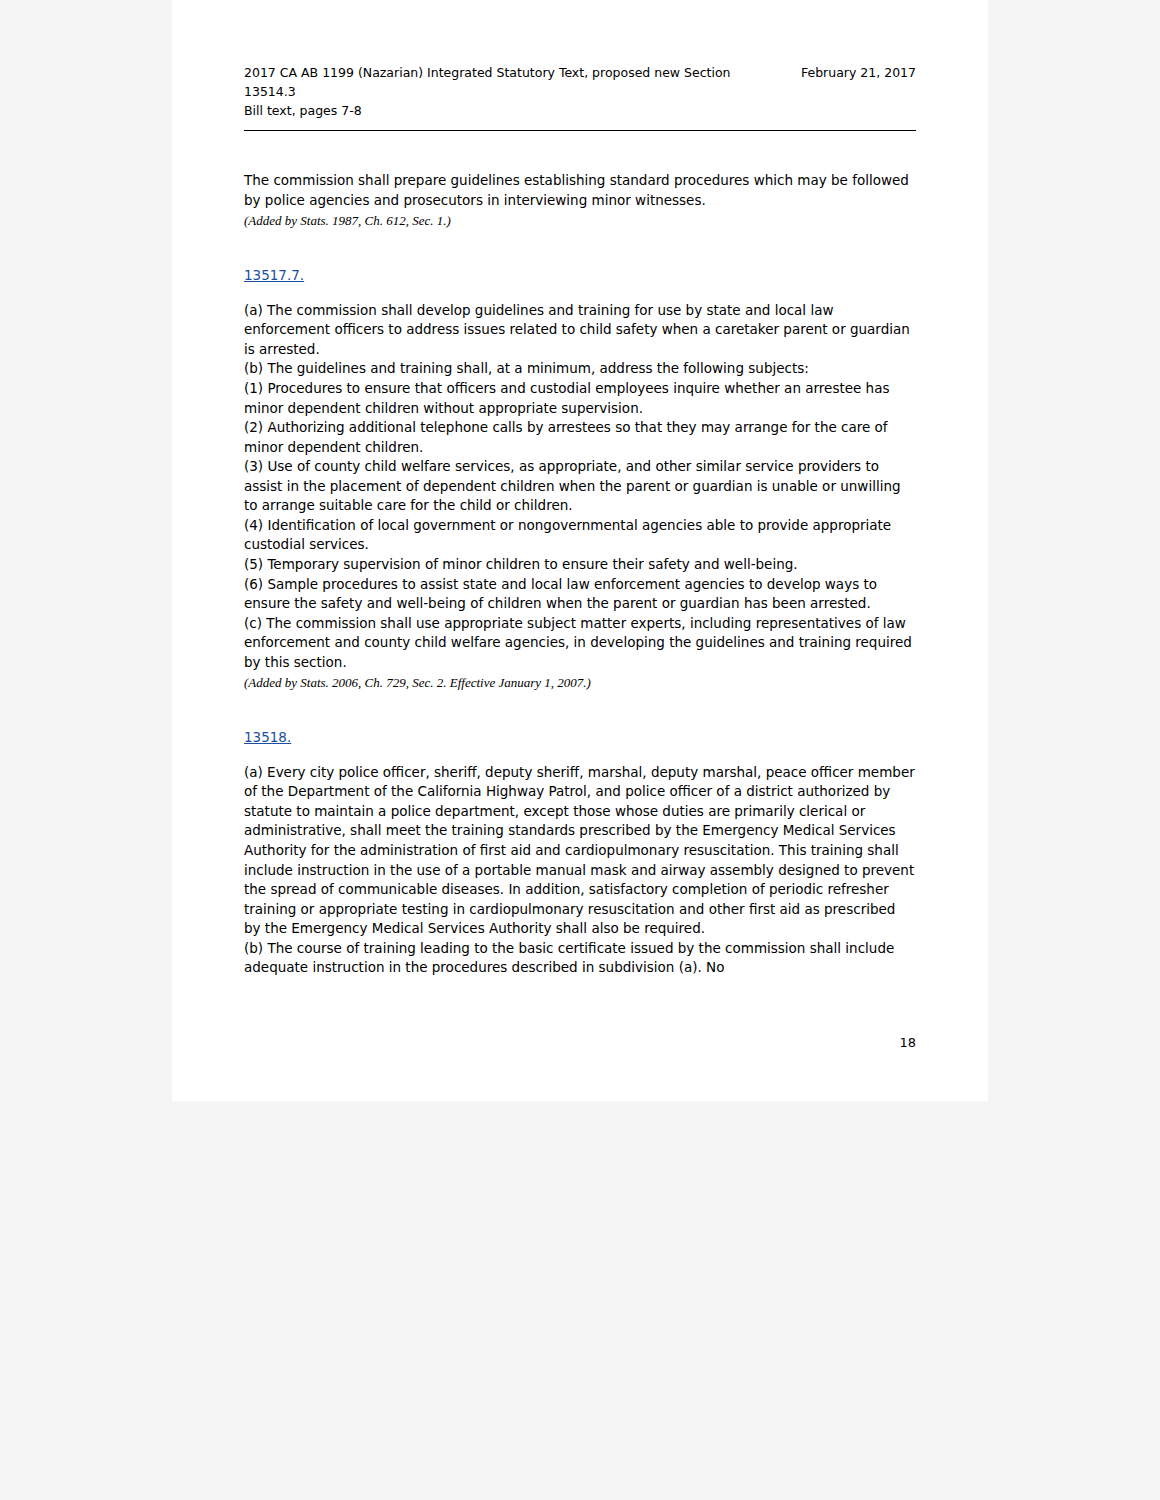2017 CA AB 1199 (Nazarian) Integrated Statutory Text, proposed new Section 13514.3
Bill text, pages 7-8
February 21, 2017
The commission shall prepare guidelines establishing standard procedures which may be followed by police agencies and prosecutors in interviewing minor witnesses.
(Added by Stats. 1987, Ch. 612, Sec. 1.)
13517.7.
(a) The commission shall develop guidelines and training for use by state and local law enforcement officers to address issues related to child safety when a caretaker parent or guardian is arrested.
(b) The guidelines and training shall, at a minimum, address the following subjects:
(1) Procedures to ensure that officers and custodial employees inquire whether an arrestee has minor dependent children without appropriate supervision.
(2) Authorizing additional telephone calls by arrestees so that they may arrange for the care of minor dependent children.
(3) Use of county child welfare services, as appropriate, and other similar service providers to assist in the placement of dependent children when the parent or guardian is unable or unwilling to arrange suitable care for the child or children.
(4) Identification of local government or nongovernmental agencies able to provide appropriate custodial services.
(5) Temporary supervision of minor children to ensure their safety and well-being.
(6) Sample procedures to assist state and local law enforcement agencies to develop ways to ensure the safety and well-being of children when the parent or guardian has been arrested.
(c) The commission shall use appropriate subject matter experts, including representatives of law enforcement and county child welfare agencies, in developing the guidelines and training required by this section.
(Added by Stats. 2006, Ch. 729, Sec. 2. Effective January 1, 2007.)
13518.
(a) Every city police officer, sheriff, deputy sheriff, marshal, deputy marshal, peace officer member of the Department of the California Highway Patrol, and police officer of a district authorized by statute to maintain a police department, except those whose duties are primarily clerical or administrative, shall meet the training standards prescribed by the Emergency Medical Services Authority for the administration of first aid and cardiopulmonary resuscitation. This training shall include instruction in the use of a portable manual mask and airway assembly designed to prevent the spread of communicable diseases. In addition, satisfactory completion of periodic refresher training or appropriate testing in cardiopulmonary resuscitation and other first aid as prescribed by the Emergency Medical Services Authority shall also be required.
(b) The course of training leading to the basic certificate issued by the commission shall include adequate instruction in the procedures described in subdivision (a). No
18